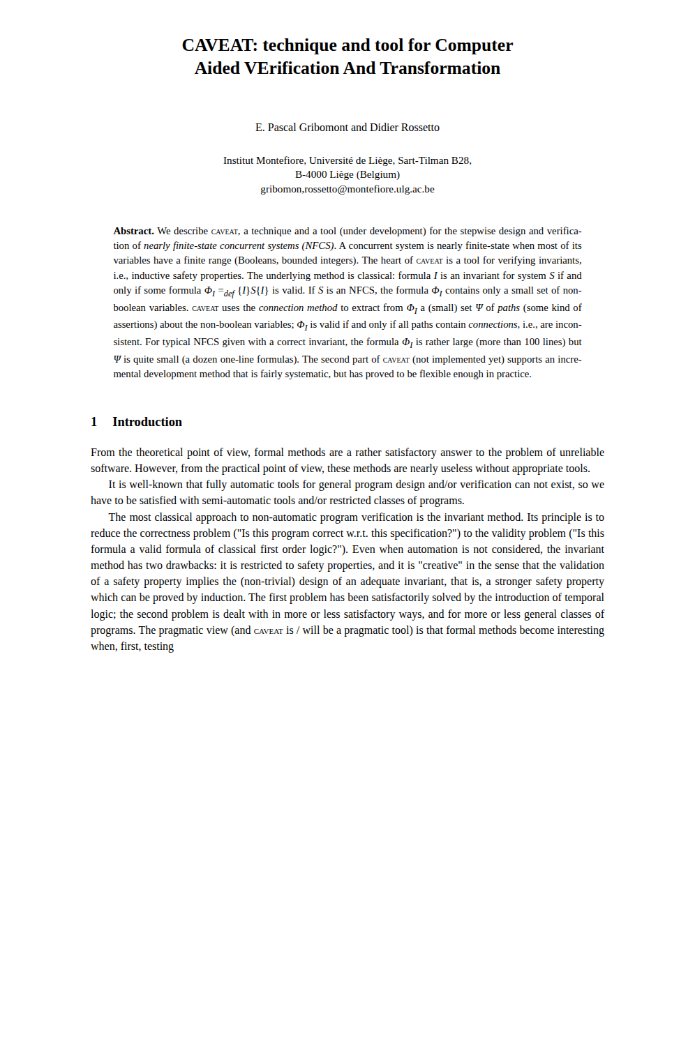CAVEAT: technique and tool for Computer
Aided VErification And Transformation
E. Pascal Gribomont and Didier Rossetto
Institut Montefiore, Université de Liège, Sart-Tilman B28,
B-4000 Liège (Belgium)
gribomon,rossetto@montefiore.ulg.ac.be
Abstract. We describe caveat, a technique and a tool (under development) for the stepwise design and verification of nearly finite-state concurrent systems (NFCS). A concurrent system is nearly finite-state when most of its variables have a finite range (Booleans, bounded integers). The heart of caveat is a tool for verifying invariants, i.e., inductive safety properties. The underlying method is classical: formula I is an invariant for system S if and only if some formula ΦI =def {I}S{I} is valid. If S is an NFCS, the formula ΦI contains only a small set of non-boolean variables. caveat uses the connection method to extract from ΦI a (small) set Ψ of paths (some kind of assertions) about the non-boolean variables; ΦI is valid if and only if all paths contain connections, i.e., are inconsistent. For typical NFCS given with a correct invariant, the formula ΦI is rather large (more than 100 lines) but Ψ is quite small (a dozen one-line formulas). The second part of caveat (not implemented yet) supports an incremental development method that is fairly systematic, but has proved to be flexible enough in practice.
1 Introduction
From the theoretical point of view, formal methods are a rather satisfactory answer to the problem of unreliable software. However, from the practical point of view, these methods are nearly useless without appropriate tools.
It is well-known that fully automatic tools for general program design and/or verification can not exist, so we have to be satisfied with semi-automatic tools and/or restricted classes of programs.
The most classical approach to non-automatic program verification is the invariant method. Its principle is to reduce the correctness problem ("Is this program correct w.r.t. this specification?") to the validity problem ("Is this formula a valid formula of classical first order logic?"). Even when automation is not considered, the invariant method has two drawbacks: it is restricted to safety properties, and it is "creative" in the sense that the validation of a safety property implies the (non-trivial) design of an adequate invariant, that is, a stronger safety property which can be proved by induction. The first problem has been satisfactorily solved by the introduction of temporal logic; the second problem is dealt with in more or less satisfactory ways, and for more or less general classes of programs. The pragmatic view (and caveat is / will be a pragmatic tool) is that formal methods become interesting when, first, testing